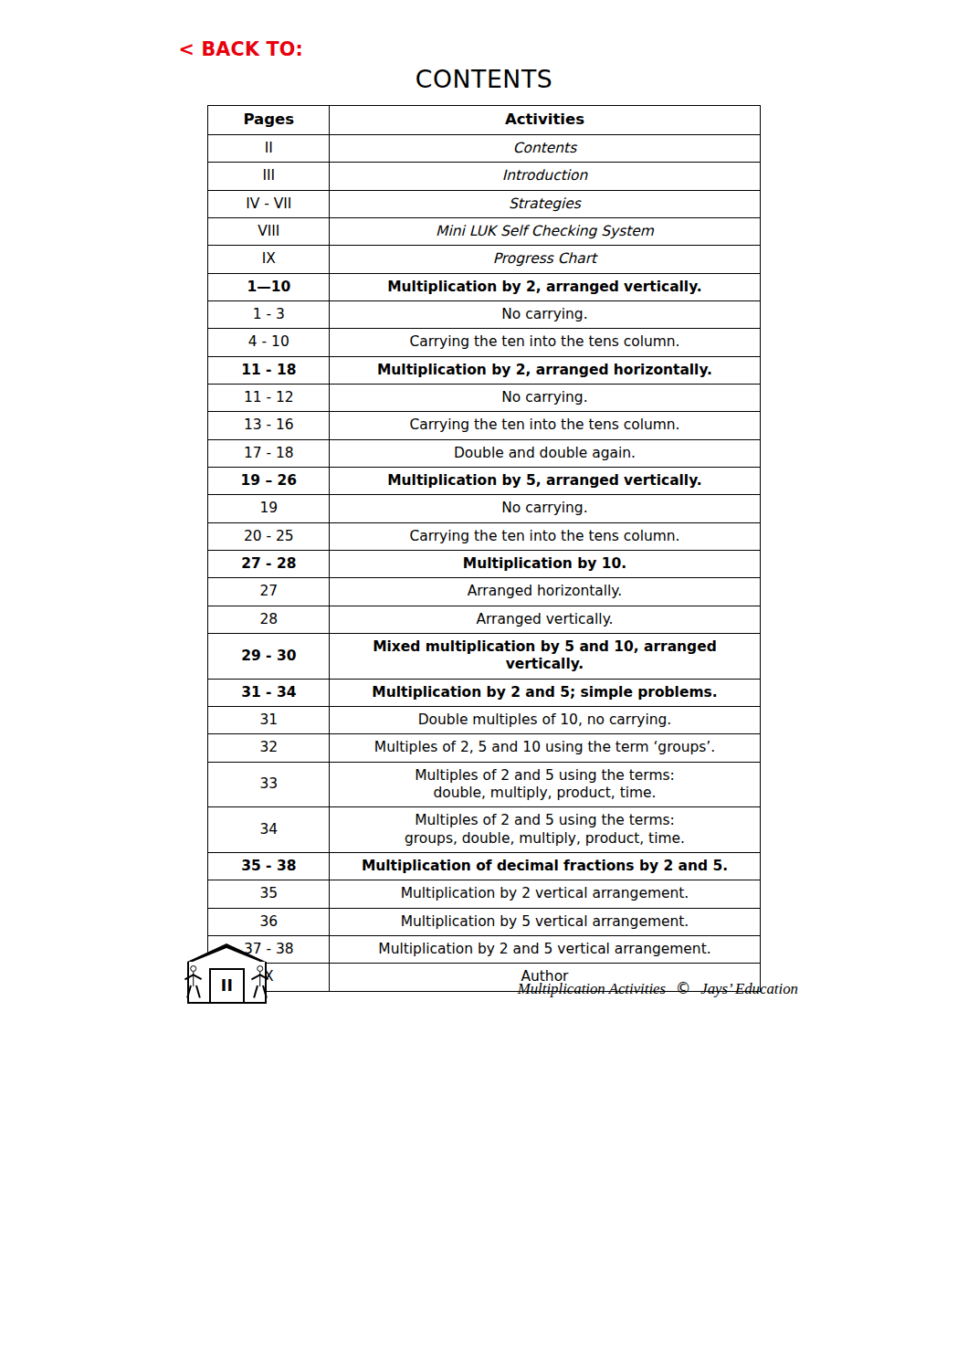< BACK TO:
CONTENTS
| Pages | Activities |
| --- | --- |
| II | Contents |
| III | Introduction |
| IV - VII | Strategies |
| VIII | Mini LUK Self Checking System |
| IX | Progress Chart |
| 1—10 | Multiplication by 2, arranged vertically. |
| 1 - 3 | No carrying. |
| 4 - 10 | Carrying the ten into the tens column. |
| 11 - 18 | Multiplication by 2, arranged horizontally. |
| 11 - 12 | No carrying. |
| 13 - 16 | Carrying the ten into the tens column. |
| 17 - 18 | Double and double again. |
| 19 – 26 | Multiplication by 5, arranged vertically. |
| 19 | No carrying. |
| 20 - 25 | Carrying the ten into the tens column. |
| 27 - 28 | Multiplication by 10. |
| 27 | Arranged horizontally. |
| 28 | Arranged vertically. |
| 29 - 30 | Mixed multiplication by 5 and 10, arranged vertically. |
| 31 - 34 | Multiplication by 2 and 5; simple problems. |
| 31 | Double multiples of 10, no carrying. |
| 32 | Multiples of 2, 5 and 10 using the term ‘groups’. |
| 33 | Multiples of 2 and 5 using the terms: double, multiply, product, time. |
| 34 | Multiples of 2 and 5 using the terms: groups, double, multiply, product, time. |
| 35 - 38 | Multiplication of decimal fractions by 2 and 5. |
| 35 | Multiplication by 2 vertical arrangement. |
| 36 | Multiplication by 5 vertical arrangement. |
| 37 - 38 | Multiplication by 2 and 5 vertical arrangement. |
| X | Author |
II
Multiplication Activities © Jays’ Education